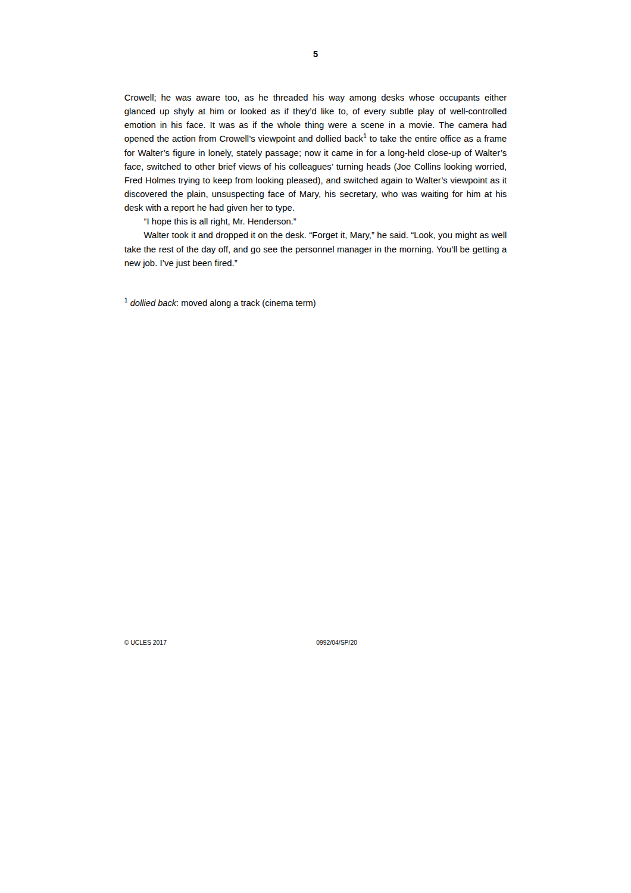5
Crowell; he was aware too, as he threaded his way among desks whose occupants either glanced up shyly at him or looked as if they’d like to, of every subtle play of well-controlled emotion in his face. It was as if the whole thing were a scene in a movie. The camera had opened the action from Crowell’s viewpoint and dollied back1 to take the entire office as a frame for Walter’s figure in lonely, stately passage; now it came in for a long-held close-up of Walter’s face, switched to other brief views of his colleagues’ turning heads (Joe Collins looking worried, Fred Holmes trying to keep from looking pleased), and switched again to Walter’s viewpoint as it discovered the plain, unsuspecting face of Mary, his secretary, who was waiting for him at his desk with a report he had given her to type.
“I hope this is all right, Mr. Henderson.”
Walter took it and dropped it on the desk. “Forget it, Mary,” he said. “Look, you might as well take the rest of the day off, and go see the personnel manager in the morning. You’ll be getting a new job. I’ve just been fired.”
1 dollied back: moved along a track (cinema term)
© UCLES 2017
0992/04/SP/20